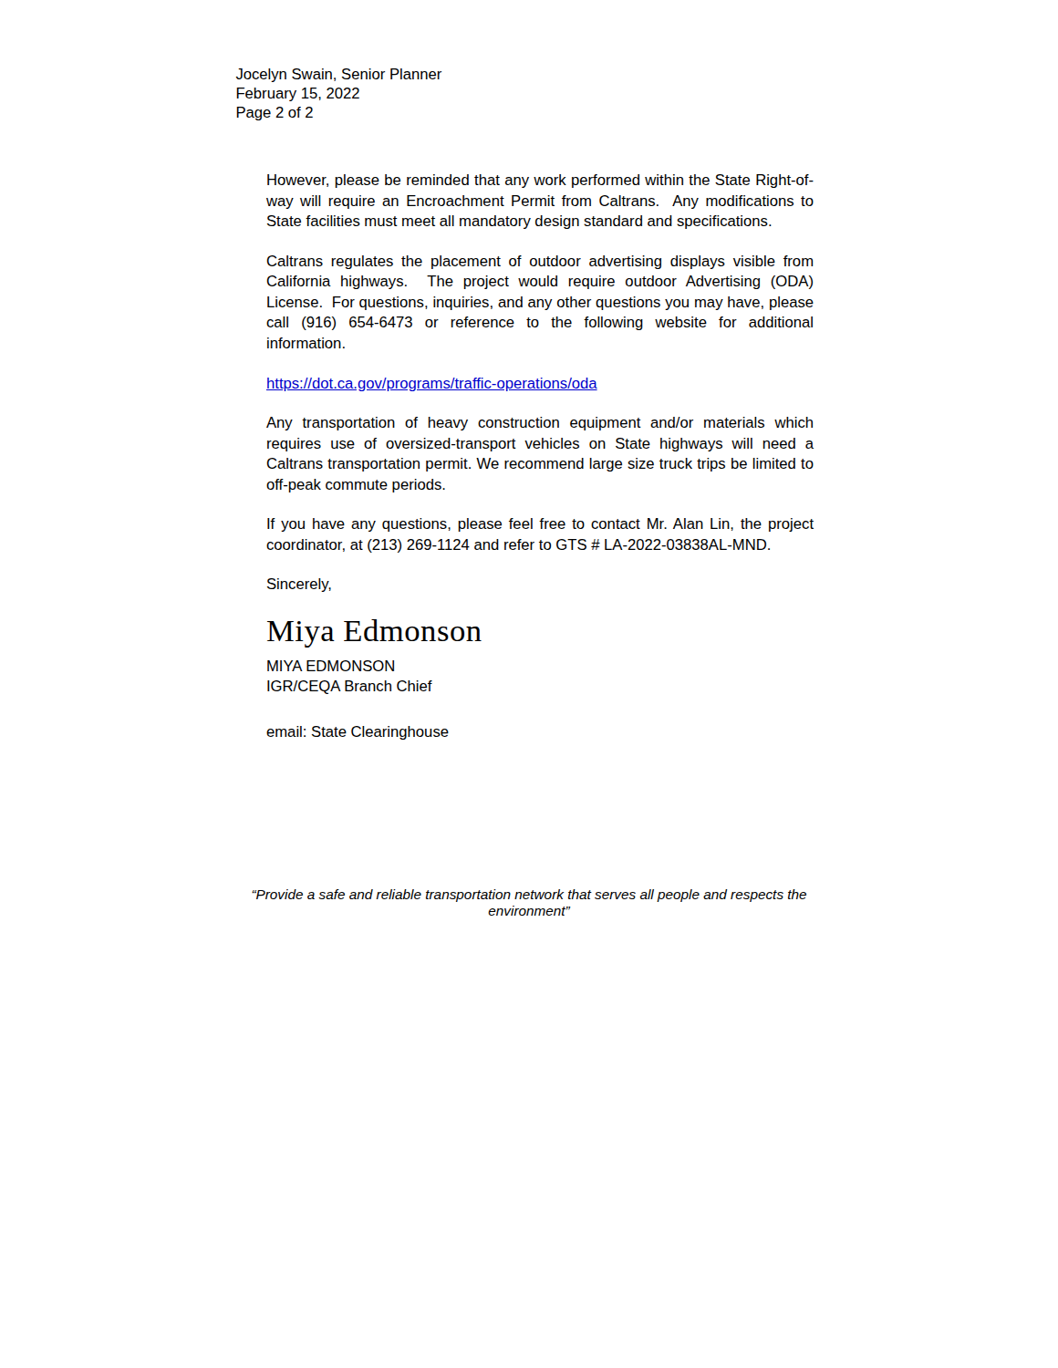Jocelyn Swain, Senior Planner
February 15, 2022
Page 2 of 2
However, please be reminded that any work performed within the State Right-of-way will require an Encroachment Permit from Caltrans. Any modifications to State facilities must meet all mandatory design standard and specifications.
Caltrans regulates the placement of outdoor advertising displays visible from California highways. The project would require outdoor Advertising (ODA) License. For questions, inquiries, and any other questions you may have, please call (916) 654-6473 or reference to the following website for additional information.
https://dot.ca.gov/programs/traffic-operations/oda
Any transportation of heavy construction equipment and/or materials which requires use of oversized-transport vehicles on State highways will need a Caltrans transportation permit. We recommend large size truck trips be limited to off-peak commute periods.
If you have any questions, please feel free to contact Mr. Alan Lin, the project coordinator, at (213) 269-1124 and refer to GTS # LA-2022-03838AL-MND.
Sincerely,
Miya Edmonson
MIYA EDMONSON
IGR/CEQA Branch Chief
email: State Clearinghouse
“Provide a safe and reliable transportation network that serves all people and respects the environment”